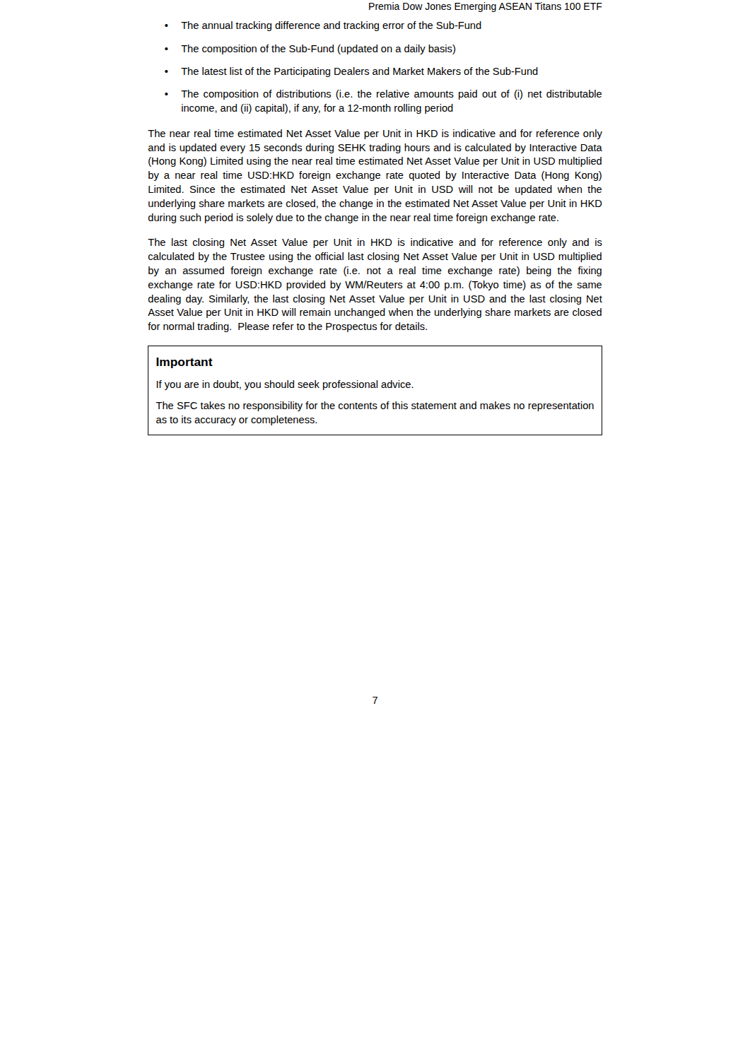Premia Dow Jones Emerging ASEAN Titans 100 ETF
The annual tracking difference and tracking error of the Sub-Fund
The composition of the Sub-Fund (updated on a daily basis)
The latest list of the Participating Dealers and Market Makers of the Sub-Fund
The composition of distributions (i.e. the relative amounts paid out of (i) net distributable income, and (ii) capital), if any, for a 12-month rolling period
The near real time estimated Net Asset Value per Unit in HKD is indicative and for reference only and is updated every 15 seconds during SEHK trading hours and is calculated by Interactive Data (Hong Kong) Limited using the near real time estimated Net Asset Value per Unit in USD multiplied by a near real time USD:HKD foreign exchange rate quoted by Interactive Data (Hong Kong) Limited. Since the estimated Net Asset Value per Unit in USD will not be updated when the underlying share markets are closed, the change in the estimated Net Asset Value per Unit in HKD during such period is solely due to the change in the near real time foreign exchange rate.
The last closing Net Asset Value per Unit in HKD is indicative and for reference only and is calculated by the Trustee using the official last closing Net Asset Value per Unit in USD multiplied by an assumed foreign exchange rate (i.e. not a real time exchange rate) being the fixing exchange rate for USD:HKD provided by WM/Reuters at 4:00 p.m. (Tokyo time) as of the same dealing day. Similarly, the last closing Net Asset Value per Unit in USD and the last closing Net Asset Value per Unit in HKD will remain unchanged when the underlying share markets are closed for normal trading. Please refer to the Prospectus for details.
Important
If you are in doubt, you should seek professional advice.
The SFC takes no responsibility for the contents of this statement and makes no representation as to its accuracy or completeness.
7